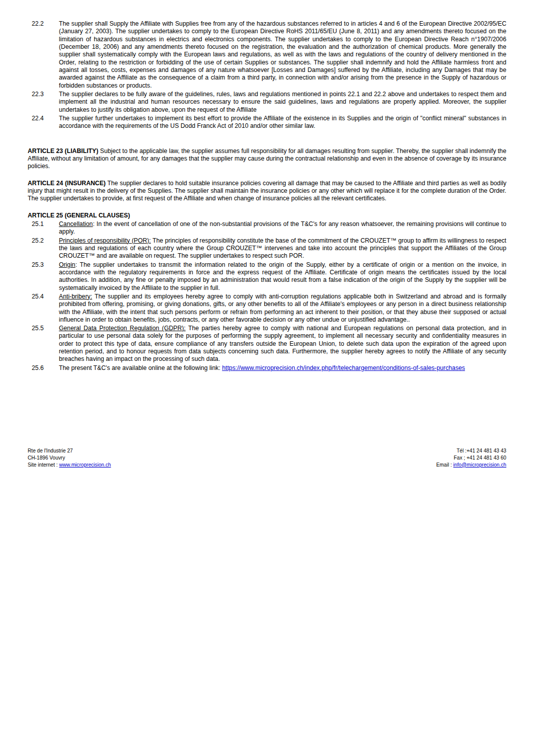22.2
The supplier shall Supply the Affiliate with Supplies free from any of the hazardous substances referred to in articles 4 and 6 of the European Directive 2002/95/EC (January 27, 2003). The supplier undertakes to comply to the European Directive RoHS 2011/65/EU (June 8, 2011) and any amendments thereto focused on the limitation of hazardous substances in electrics and electronics components. The supplier undertakes to comply to the European Directive Reach n°1907/2006 (December 18, 2006) and any amendments thereto focused on the registration, the evaluation and the authorization of chemical products. More generally the supplier shall systematically comply with the European laws and regulations, as well as with the laws and regulations of the country of delivery mentioned in the Order, relating to the restriction or forbidding of the use of certain Supplies or substances. The supplier shall indemnify and hold the Affiliate harmless front and against all tosses, costs, expenses and damages of any nature whatsoever [Losses and Damages] suffered by the Affiliate, including any Damages that may be awarded against the Affiliate as the consequence of a claim from a third party, in connection with and/or arising from the presence in the Supply of hazardous or forbidden substances or products.
22.3
The supplier declares to be fully aware of the guidelines, rules, laws and regulations mentioned in points 22.1 and 22.2 above and undertakes to respect them and implement all the industrial and human resources necessary to ensure the said guidelines, laws and regulations are properly applied. Moreover, the supplier undertakes to justify its obligation above, upon the request of the Affiliate
22.4
The supplier further undertakes to implement its best effort to provide the Affiliate of the existence in its Supplies and the origin of "conflict mineral" substances in accordance with the requirements of the US Dodd Franck Act of 2010 and/or other similar law.
ARTICLE 23 (LIABILITY) Subject to the applicable law, the supplier assumes full responsibility for all damages resulting from supplier. Thereby, the supplier shall indemnify the Affiliate, without any limitation of amount, for any damages that the supplier may cause during the contractual relationship and even in the absence of coverage by its insurance policies.
ARTICLE 24 (INSURANCE) The supplier declares to hold suitable insurance policies covering all damage that may be caused to the Affiliate and third parties as well as bodily injury that might result in the delivery of the Supplies. The supplier shall maintain the insurance policies or any other which will replace it for the complete duration of the Order. The supplier undertakes to provide, at first request of the Affiliate and when change of insurance policies all the relevant certificates.
ARTICLE 25 (GENERAL CLAUSES)
25.1
Cancellation: In the event of cancellation of one of the non-substantial provisions of the T&C's for any reason whatsoever, the remaining provisions will continue to apply.
25.2
Principles of responsibility (POR): The principles of responsibility constitute the base of the commitment of the CROUZET™ group to affirm its willingness to respect the laws and regulations of each country where the Group CROUZET™ intervenes and take into account the principles that support the Affiliates of the Group CROUZET™ and are available on request. The supplier undertakes to respect such POR.
25.3
Origin: The supplier undertakes to transmit the information related to the origin of the Supply, either by a certificate of origin or a mention on the invoice, in accordance with the regulatory requirements in force and the express request of the Affiliate. Certificate of origin means the certificates issued by the local authorities. In addition, any fine or penalty imposed by an administration that would result from a false indication of the origin of the Supply by the supplier will be systematically invoiced by the Affiliate to the supplier in full.
25.4
Anti-bribery: The supplier and its employees hereby agree to comply with anti-corruption regulations applicable both in Switzerland and abroad and is formally prohibited from offering, promising, or giving donations, gifts, or any other benefits to all of the Affiliate's employees or any person in a direct business relationship with the Affiliate, with the intent that such persons perform or refrain from performing an act inherent to their position, or that they abuse their supposed or actual influence in order to obtain benefits, jobs, contracts, or any other favorable decision or any other undue or unjustified advantage..
25.5
General Data Protection Regulation (GDPR): The parties hereby agree to comply with national and European regulations on personal data protection, and in particular to use personal data solely for the purposes of performing the supply agreement, to implement all necessary security and confidentiality measures in order to protect this type of data, ensure compliance of any transfers outside the European Union, to delete such data upon the expiration of the agreed upon retention period, and to honour requests from data subjects concerning such data. Furthermore, the supplier hereby agrees to notify the Affiliate of any security breaches having an impact on the processing of such data.
25.6
The present T&C's are available online at the following link: https://www.microprecision.ch/index.php/fr/telechargement/conditions-of-sales-purchases
Rte de l'Industrie 27
CH-1896 Vouvry
Site internet : www.microprecision.ch
Tél :+41 24 481 43 43
Fax ; +41 24 481 43 60
Email : info@microprecision.ch